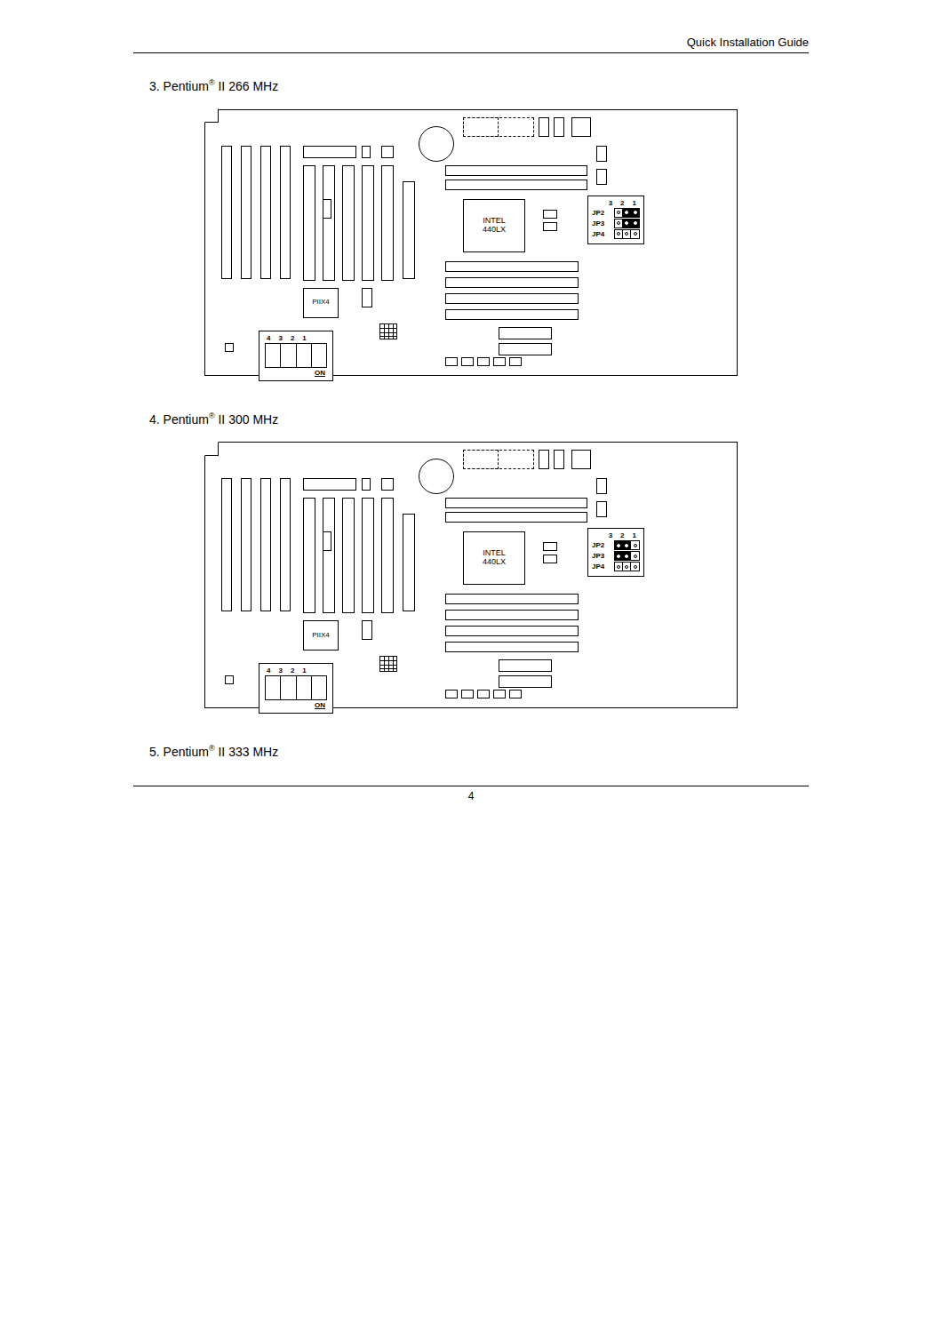Quick Installation Guide
3. Pentium® II 266 MHz
PIIX4
INTEL
440LX
4321
ON
321
JP2
JP3
JP4
4. Pentium® II 300 MHz
PIIX4
INTEL
440LX
4321
ON
321
JP2
JP3
JP4
5. Pentium® II 333 MHz
4